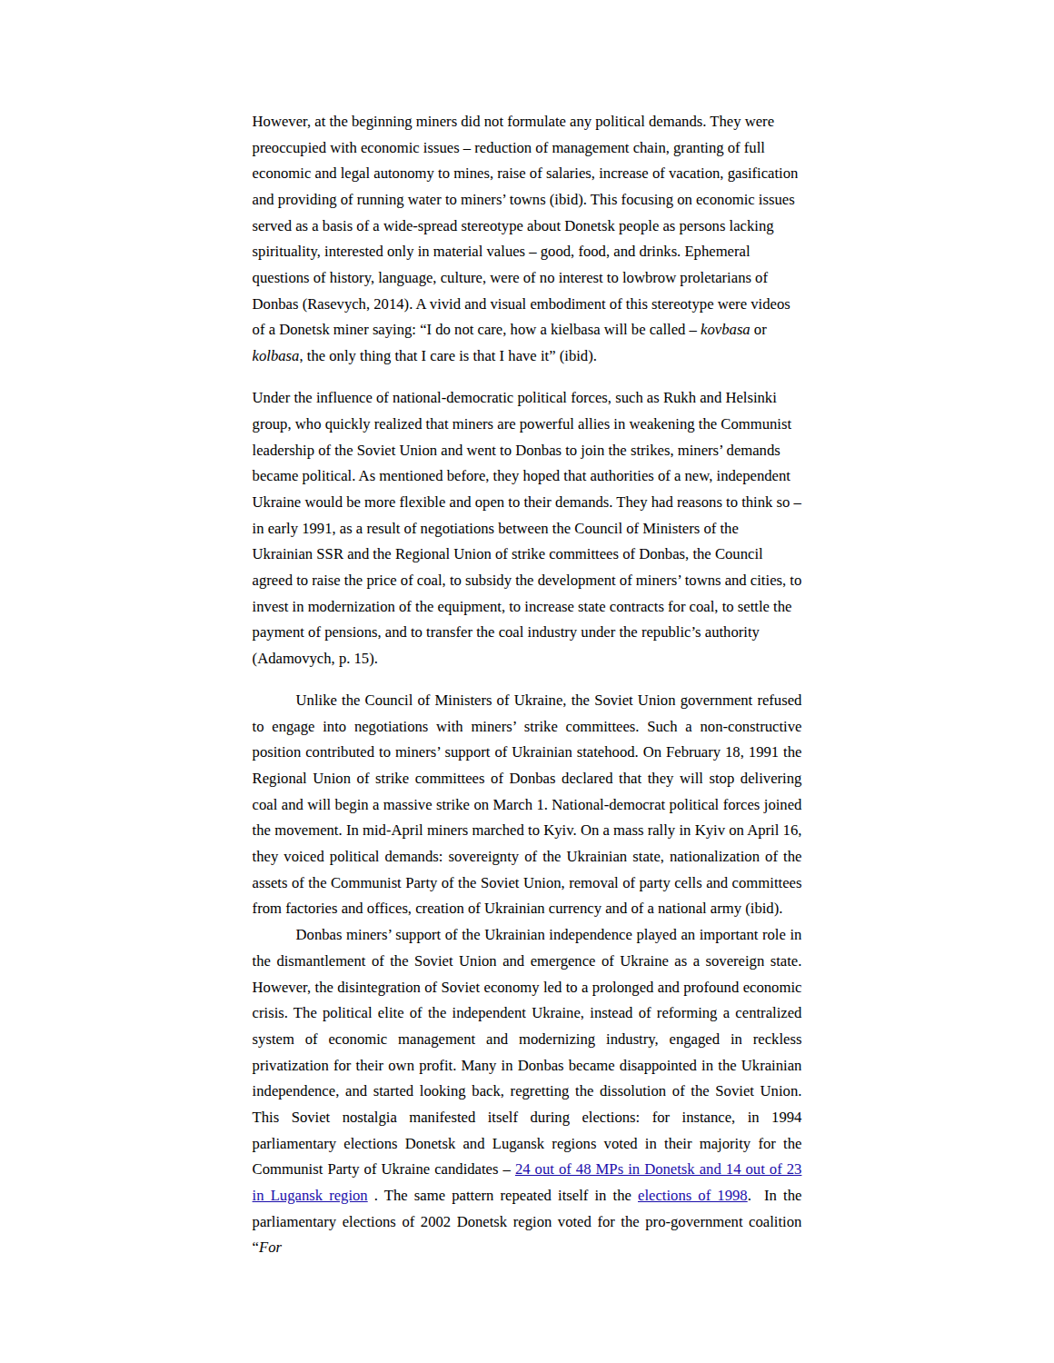However, at the beginning miners did not formulate any political demands. They were preoccupied with economic issues – reduction of management chain, granting of full economic and legal autonomy to mines, raise of salaries, increase of vacation, gasification and providing of running water to miners’ towns (ibid). This focusing on economic issues served as a basis of a wide-spread stereotype about Donetsk people as persons lacking spirituality, interested only in material values – good, food, and drinks. Ephemeral questions of history, language, culture, were of no interest to lowbrow proletarians of Donbas (Rasevych, 2014). A vivid and visual embodiment of this stereotype were videos of a Donetsk miner saying: “I do not care, how a kielbasa will be called – kovbasa or kolbasa, the only thing that I care is that I have it” (ibid).
Under the influence of national-democratic political forces, such as Rukh and Helsinki group, who quickly realized that miners are powerful allies in weakening the Communist leadership of the Soviet Union and went to Donbas to join the strikes, miners’ demands became political. As mentioned before, they hoped that authorities of a new, independent Ukraine would be more flexible and open to their demands. They had reasons to think so – in early 1991, as a result of negotiations between the Council of Ministers of the Ukrainian SSR and the Regional Union of strike committees of Donbas, the Council agreed to raise the price of coal, to subsidy the development of miners’ towns and cities, to invest in modernization of the equipment, to increase state contracts for coal, to settle the payment of pensions, and to transfer the coal industry under the republic’s authority (Adamovych, p. 15).
Unlike the Council of Ministers of Ukraine, the Soviet Union government refused to engage into negotiations with miners’ strike committees. Such a non-constructive position contributed to miners’ support of Ukrainian statehood. On February 18, 1991 the Regional Union of strike committees of Donbas declared that they will stop delivering coal and will begin a massive strike on March 1. National-democrat political forces joined the movement. In mid-April miners marched to Kyiv. On a mass rally in Kyiv on April 16, they voiced political demands: sovereignty of the Ukrainian state, nationalization of the assets of the Communist Party of the Soviet Union, removal of party cells and committees from factories and offices, creation of Ukrainian currency and of a national army (ibid).
Donbas miners’ support of the Ukrainian independence played an important role in the dismantlement of the Soviet Union and emergence of Ukraine as a sovereign state. However, the disintegration of Soviet economy led to a prolonged and profound economic crisis. The political elite of the independent Ukraine, instead of reforming a centralized system of economic management and modernizing industry, engaged in reckless privatization for their own profit. Many in Donbas became disappointed in the Ukrainian independence, and started looking back, regretting the dissolution of the Soviet Union. This Soviet nostalgia manifested itself during elections: for instance, in 1994 parliamentary elections Donetsk and Lugansk regions voted in their majority for the Communist Party of Ukraine candidates – 24 out of 48 MPs in Donetsk and 14 out of 23 in Lugansk region . The same pattern repeated itself in the elections of 1998. In the parliamentary elections of 2002 Donetsk region voted for the pro-government coalition “For